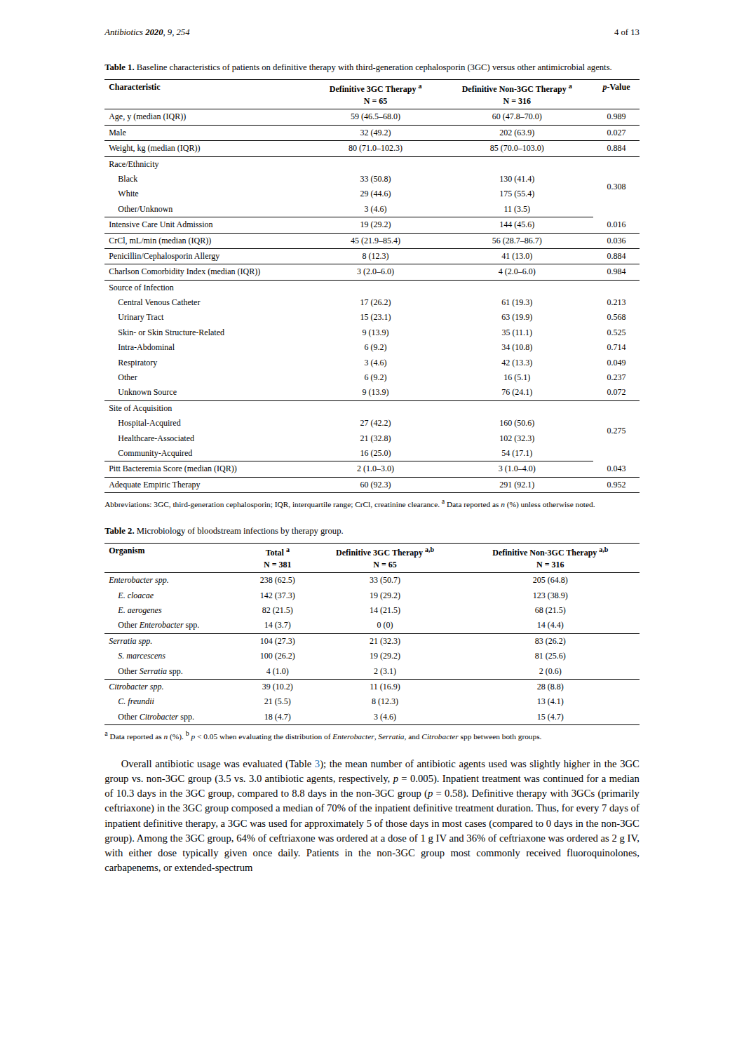Antibiotics 2020, 9, 254
4 of 13
Table 1. Baseline characteristics of patients on definitive therapy with third-generation cephalosporin (3GC) versus other antimicrobial agents.
| Characteristic | Definitive 3GC Therapy a N = 65 | Definitive Non-3GC Therapy a N = 316 | p -Value |
| --- | --- | --- | --- |
| Age, y (median (IQR)) | 59 (46.5–68.0) | 60 (47.8–70.0) | 0.989 |
| Male | 32 (49.2) | 202 (63.9) | 0.027 |
| Weight, kg (median (IQR)) | 80 (71.0–102.3) | 85 (70.0–103.0) | 0.884 |
| Race/Ethnicity | | | 0.308 |
| Black | 33 (50.8) | 130 (41.4) |
| White | 29 (44.6) | 175 (55.4) |
| Other/Unknown | 3 (4.6) | 11 (3.5) |
| Intensive Care Unit Admission | 19 (29.2) | 144 (45.6) | 0.016 |
| CrCl, mL/min (median (IQR)) | 45 (21.9–85.4) | 56 (28.7–86.7) | 0.036 |
| Penicillin/Cephalosporin Allergy | 8 (12.3) | 41 (13.0) | 0.884 |
| Charlson Comorbidity Index (median (IQR)) | 3 (2.0–6.0) | 4 (2.0–6.0) | 0.984 |
| Source of Infection | | | |
| Central Venous Catheter | 17 (26.2) | 61 (19.3) | 0.213 |
| Urinary Tract | 15 (23.1) | 63 (19.9) | 0.568 |
| Skin- or Skin Structure-Related | 9 (13.9) | 35 (11.1) | 0.525 |
| Intra-Abdominal | 6 (9.2) | 34 (10.8) | 0.714 |
| Respiratory | 3 (4.6) | 42 (13.3) | 0.049 |
| Other | 6 (9.2) | 16 (5.1) | 0.237 |
| Unknown Source | 9 (13.9) | 76 (24.1) | 0.072 |
| Site of Acquisition | | | 0.275 |
| Hospital-Acquired | 27 (42.2) | 160 (50.6) |
| Healthcare-Associated | 21 (32.8) | 102 (32.3) |
| Community-Acquired | 16 (25.0) | 54 (17.1) |
| Pitt Bacteremia Score (median (IQR)) | 2 (1.0–3.0) | 3 (1.0–4.0) | 0.043 |
| Adequate Empiric Therapy | 60 (92.3) | 291 (92.1) | 0.952 |
Abbreviations: 3GC, third-generation cephalosporin; IQR, interquartile range; CrCl, creatinine clearance. a Data reported as n (%) unless otherwise noted.
Table 2. Microbiology of bloodstream infections by therapy group.
| Organism | Total a N = 381 | Definitive 3GC Therapy a,b N = 65 | Definitive Non-3GC Therapy a,b N = 316 |
| --- | --- | --- | --- |
| Enterobacter spp. | 238 (62.5) | 33 (50.7) | 205 (64.8) |
| E. cloacae | 142 (37.3) | 19 (29.2) | 123 (38.9) |
| E. aerogenes | 82 (21.5) | 14 (21.5) | 68 (21.5) |
| Other Enterobacter spp. | 14 (3.7) | 0 (0) | 14 (4.4) |
| Serratia spp. | 104 (27.3) | 21 (32.3) | 83 (26.2) |
| S. marcescens | 100 (26.2) | 19 (29.2) | 81 (25.6) |
| Other Serratia spp. | 4 (1.0) | 2 (3.1) | 2 (0.6) |
| Citrobacter spp. | 39 (10.2) | 11 (16.9) | 28 (8.8) |
| C. freundii | 21 (5.5) | 8 (12.3) | 13 (4.1) |
| Other Citrobacter spp. | 18 (4.7) | 3 (4.6) | 15 (4.7) |
a Data reported as n (%). b p < 0.05 when evaluating the distribution of Enterobacter, Serratia, and Citrobacter spp between both groups.
Overall antibiotic usage was evaluated (Table 3); the mean number of antibiotic agents used was slightly higher in the 3GC group vs. non-3GC group (3.5 vs. 3.0 antibiotic agents, respectively, p = 0.005). Inpatient treatment was continued for a median of 10.3 days in the 3GC group, compared to 8.8 days in the non-3GC group (p = 0.58). Definitive therapy with 3GCs (primarily ceftriaxone) in the 3GC group composed a median of 70% of the inpatient definitive treatment duration. Thus, for every 7 days of inpatient definitive therapy, a 3GC was used for approximately 5 of those days in most cases (compared to 0 days in the non-3GC group). Among the 3GC group, 64% of ceftriaxone was ordered at a dose of 1 g IV and 36% of ceftriaxone was ordered as 2 g IV, with either dose typically given once daily. Patients in the non-3GC group most commonly received fluoroquinolones, carbapenems, or extended-spectrum